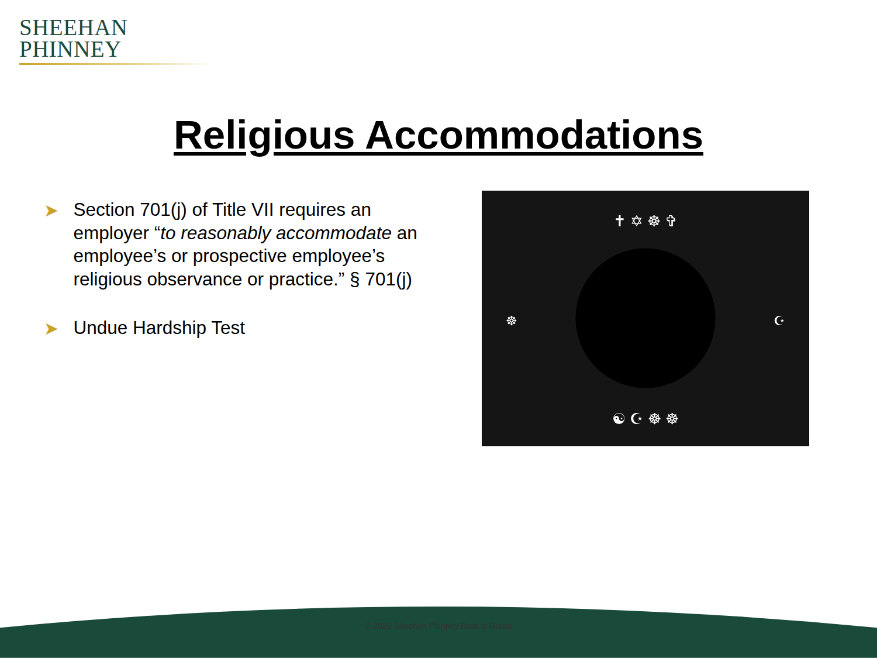SHEEHAN
PHINNEY
Religious Accommodations
Section 701(j) of Title VII requires an employer “to reasonably accommodate an employee’s or prospective employee’s religious observance or practice.” § 701(j)
Undue Hardship Test
religious symbols
© 2022 Sheehan Phinney Bass & Green